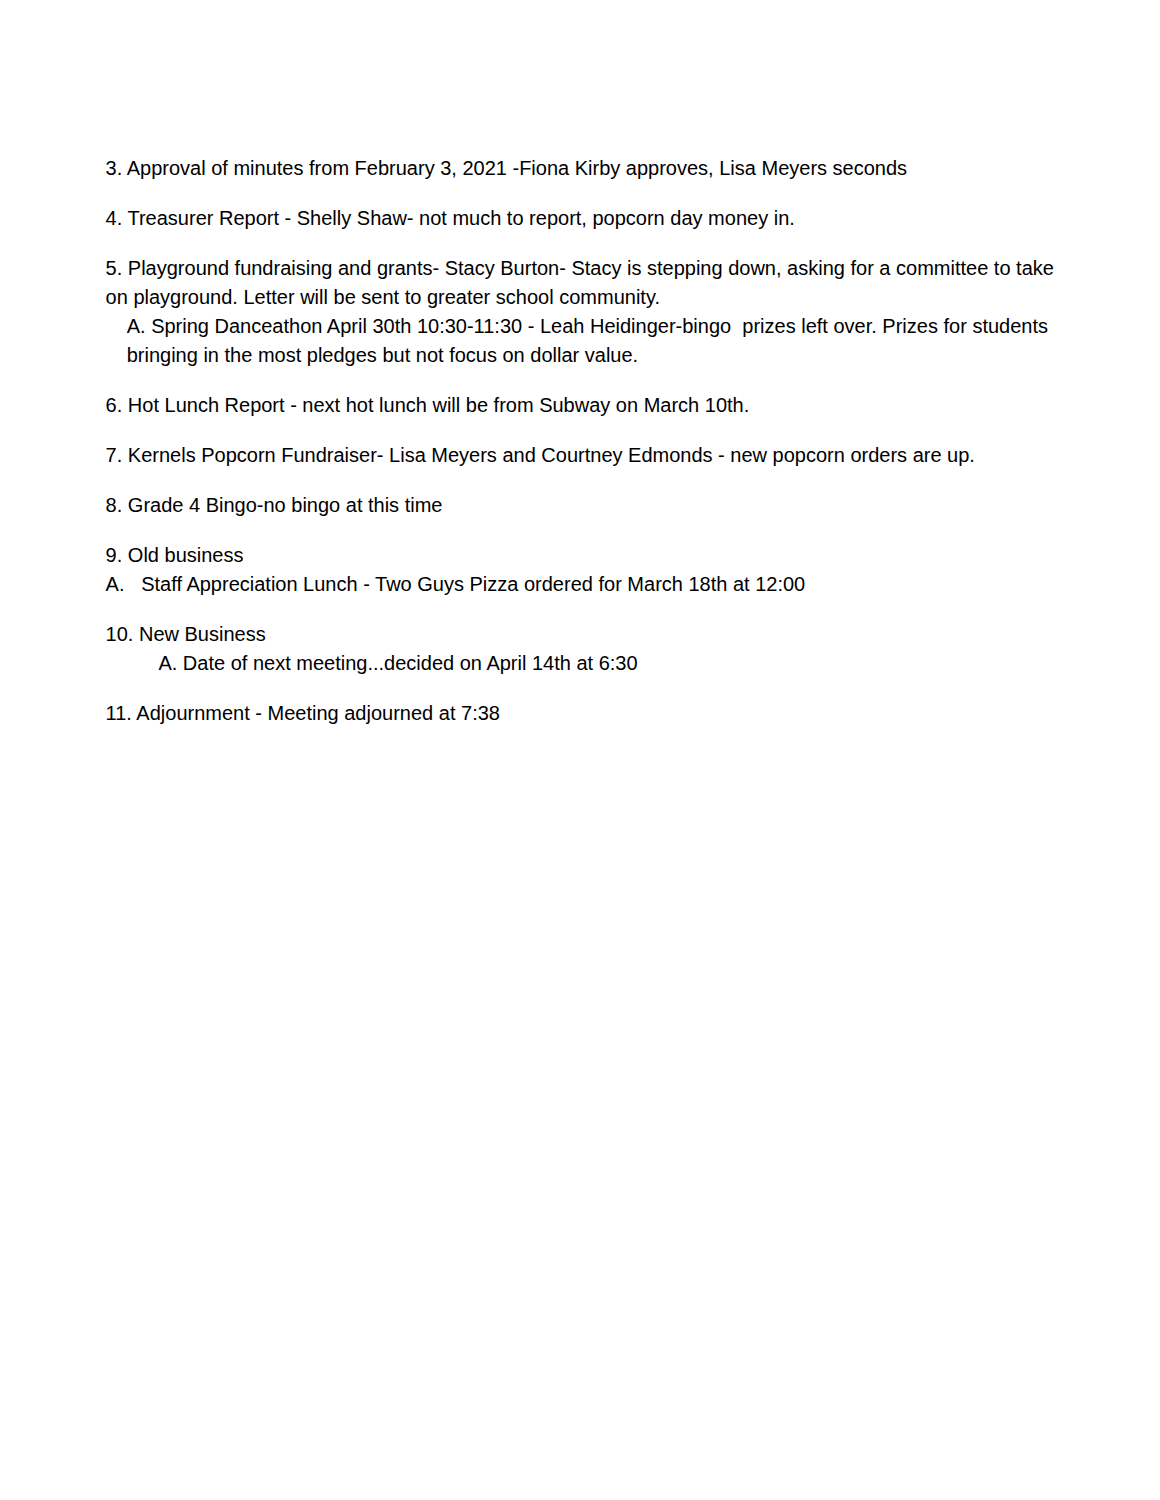3. Approval of minutes from February 3, 2021 -Fiona Kirby approves, Lisa Meyers seconds
4. Treasurer Report - Shelly Shaw- not much to report, popcorn day money in.
5. Playground fundraising and grants- Stacy Burton- Stacy is stepping down, asking for a committee to take on playground. Letter will be sent to greater school community.
A. Spring Danceathon April 30th 10:30-11:30 - Leah Heidinger-bingo prizes left over. Prizes for students bringing in the most pledges but not focus on dollar value.
6. Hot Lunch Report - next hot lunch will be from Subway on March 10th.
7. Kernels Popcorn Fundraiser- Lisa Meyers and Courtney Edmonds - new popcorn orders are up.
8. Grade 4 Bingo-no bingo at this time
9. Old business
A. Staff Appreciation Lunch - Two Guys Pizza ordered for March 18th at 12:00
10. New Business
A. Date of next meeting...decided on April 14th at 6:30
11. Adjournment - Meeting adjourned at 7:38